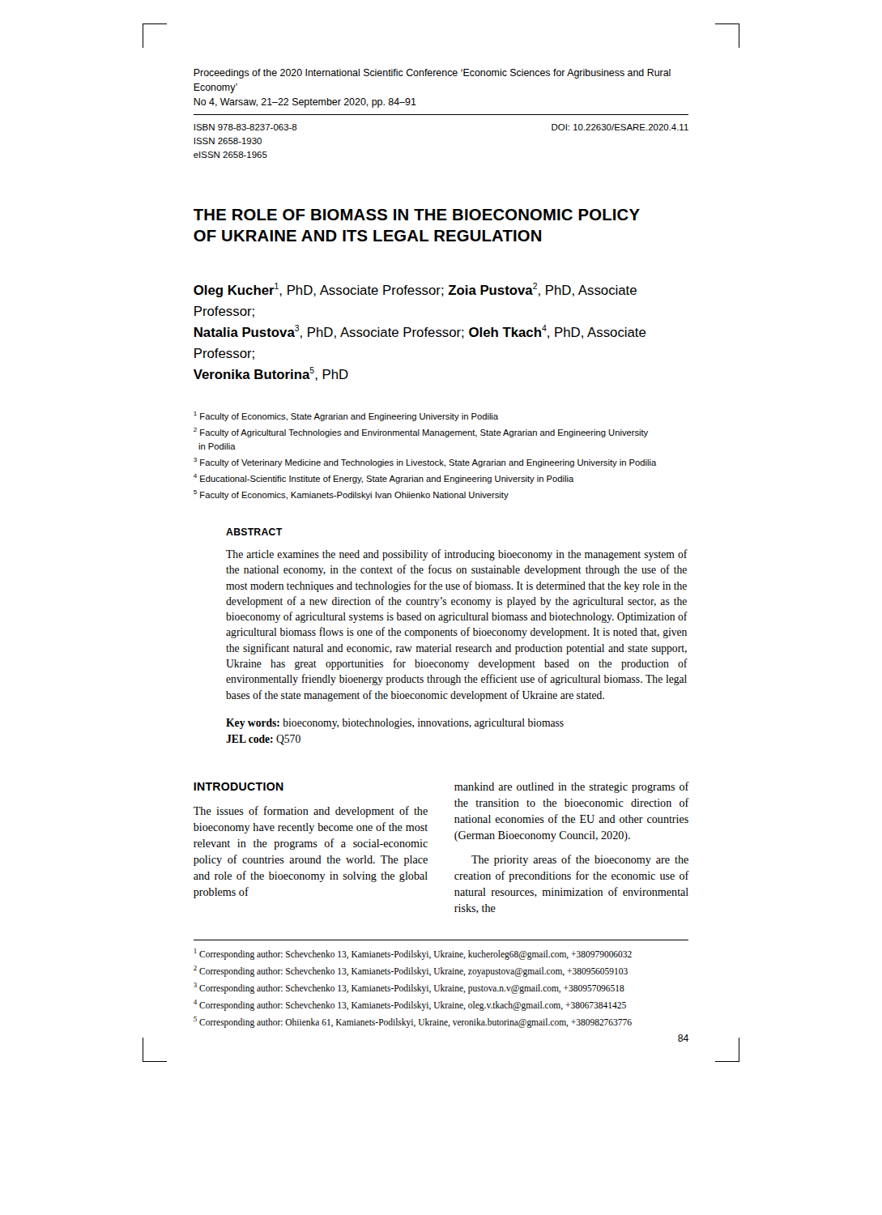Proceedings of the 2020 International Scientific Conference ‘Economic Sciences for Agribusiness and Rural Economy’
No 4, Warsaw, 21–22 September 2020, pp. 84–91
ISBN 978-83-8237-063-8
ISSN 2658-1930
eISSN 2658-1965
DOI: 10.22630/ESARE.2020.4.11
The role of biomass in the bioeconomic policy
of Ukraine and its legal regulation
Oleg Kucher1, PhD, Associate Professor; Zoia Pustova2, PhD, Associate Professor;
Natalia Pustova3, PhD, Associate Professor; Oleh Tkach4, PhD, Associate Professor;
Veronika Butorina5, PhD
1 Faculty of Economics, State Agrarian and Engineering University in Podilia
2 Faculty of Agricultural Technologies and Environmental Management, State Agrarian and Engineering University
in Podilia
3 Faculty of Veterinary Medicine and Technologies in Livestock, State Agrarian and Engineering University in Podilia
4 Educational-Scientific Institute of Energy, State Agrarian and Engineering University in Podilia
5 Faculty of Economics, Kamianets-Podilskyi Ivan Ohiienko National University
ABSTRACT
The article examines the need and possibility of introducing bioeconomy in the management system of the national economy, in the context of the focus on sustainable development through the use of the most modern techniques and technologies for the use of biomass. It is determined that the key role in the development of a new direction of the country’s economy is played by the agricultural sector, as the bioeconomy of agricultural systems is based on agricultural biomass and biotechnology. Optimization of agricultural biomass flows is one of the components of bioeconomy development. It is noted that, given the significant natural and economic, raw material research and production potential and state support, Ukraine has great opportunities for bioeconomy development based on the production of environmentally friendly bioenergy products through the efficient use of agricultural biomass. The legal bases of the state management of the bioeconomic development of Ukraine are stated.
Key words: bioeconomy, biotechnologies, innovations, agricultural biomass
JEL code: Q570
INTRODUCTION
The issues of formation and development of the bioeconomy have recently become one of the most relevant in the programs of a social-economic policy of countries around the world. The place and role of the bioeconomy in solving the global problems of
mankind are outlined in the strategic programs of the transition to the bioeconomic direction of national economies of the EU and other countries (German Bioeconomy Council, 2020).
The priority areas of the bioeconomy are the creation of preconditions for the economic use of natural resources, minimization of environmental risks, the
1 Corresponding author: Schevchenko 13, Kamianets-Podilskyi, Ukraine, kucheroleg68@gmail.com, +380979006032
2 Corresponding author: Schevchenko 13, Kamianets-Podilskyi, Ukraine, zoyapustova@gmail.com, +380956059103
3 Corresponding author: Schevchenko 13, Kamianets-Podilskyi, Ukraine, pustova.n.v@gmail.com, +380957096518
4 Corresponding author: Schevchenko 13, Kamianets-Podilskyi, Ukraine, oleg.v.tkach@gmail.com, +380673841425
5 Corresponding author: Ohiienka 61, Kamianets-Podilskyi, Ukraine, veronika.butorina@gmail.com, +380982763776
84